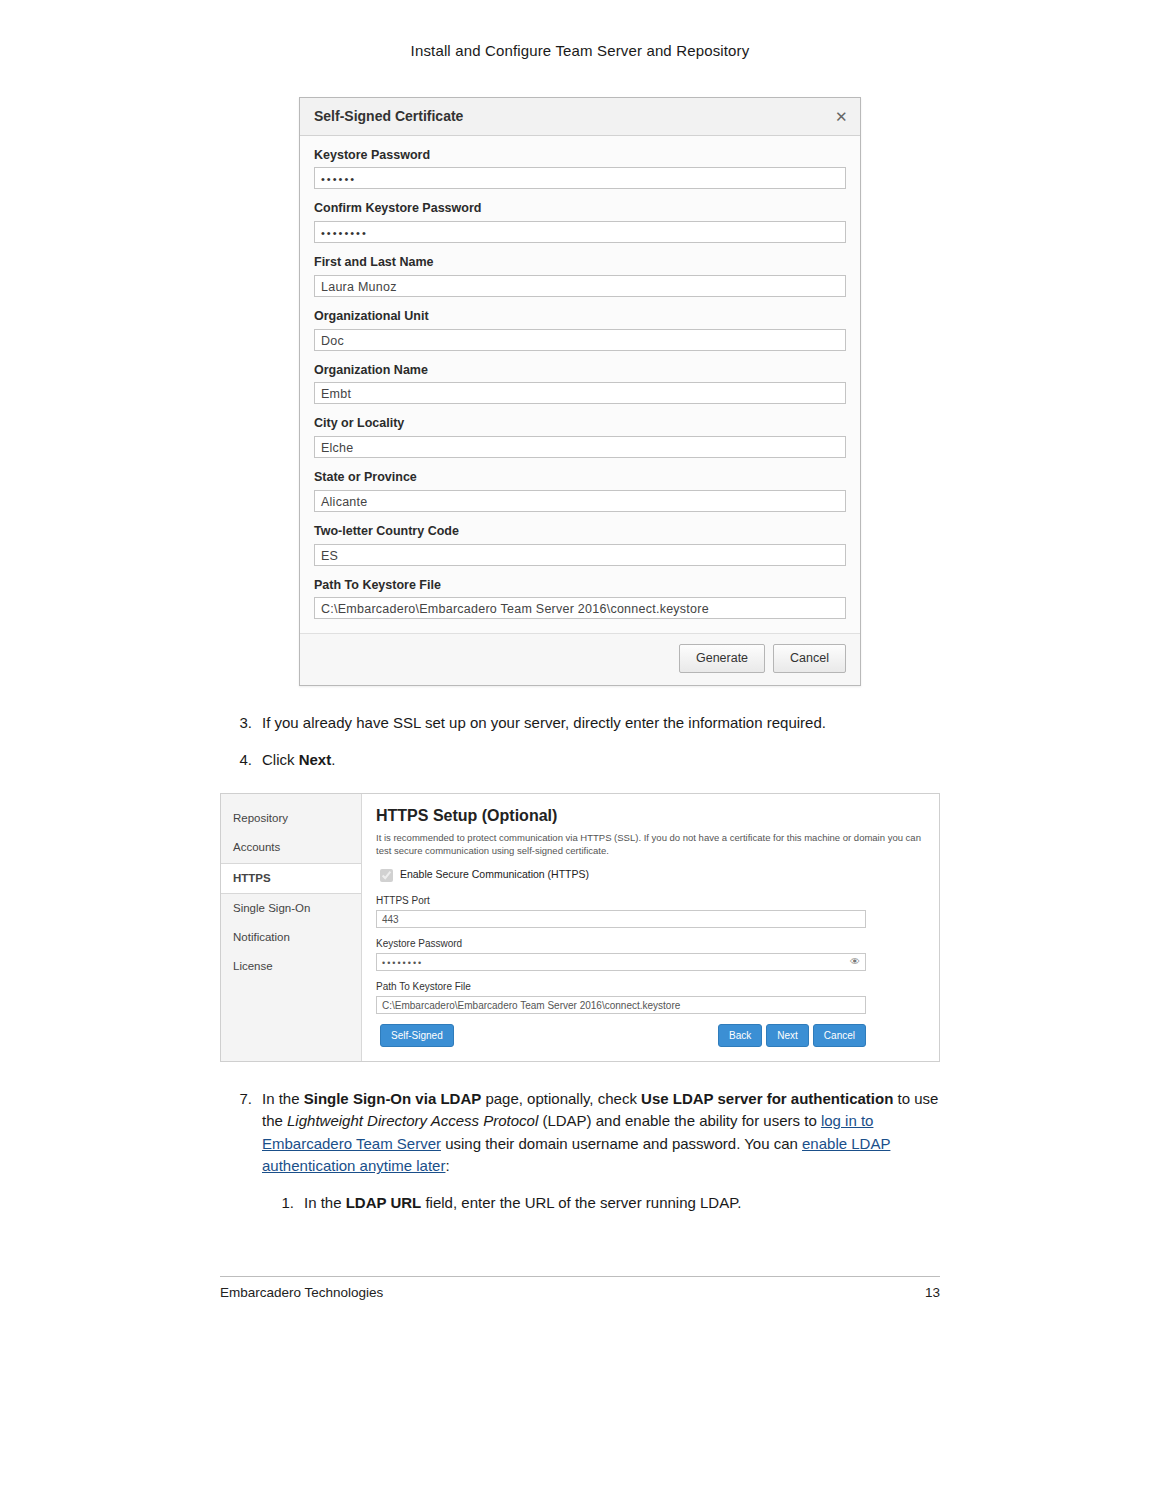Install and Configure Team Server and Repository
Self-Signed Certificate ✕
Keystore Password
••••••
Confirm Keystore Password
••••••••
First and Last Name
Laura Munoz
Organizational Unit
Doc
Organization Name
Embt
City or Locality
Elche
State or Province
Alicante
Two-letter Country Code
ES
Path To Keystore File
C:\Embarcadero\Embarcadero Team Server 2016\connect.keystore
Generate Cancel
3. If you already have SSL set up on your server, directly enter the information required.
4. Click Next.
Repository
Accounts
HTTPS
Single Sign-On
Notification
License
HTTPS Setup (Optional)
It is recommended to protect communication via HTTPS (SSL). If you do not have a certificate for this machine or domain you can test secure communication using self-signed certificate.
Enable Secure Communication (HTTPS)
HTTPS Port
443
Keystore Password
••••••••
👁
Path To Keystore File
C:\Embarcadero\Embarcadero Team Server 2016\connect.keystore
Self-Signed Back Next Cancel
7. In the Single Sign-On via LDAP page, optionally, check Use LDAP server for authentication to use the Lightweight Directory Access Protocol (LDAP) and enable the ability for users to log in to Embarcadero Team Server using their domain username and password. You can enable LDAP authentication anytime later:
1. In the LDAP URL field, enter the URL of the server running LDAP.
Embarcadero Technologies 13